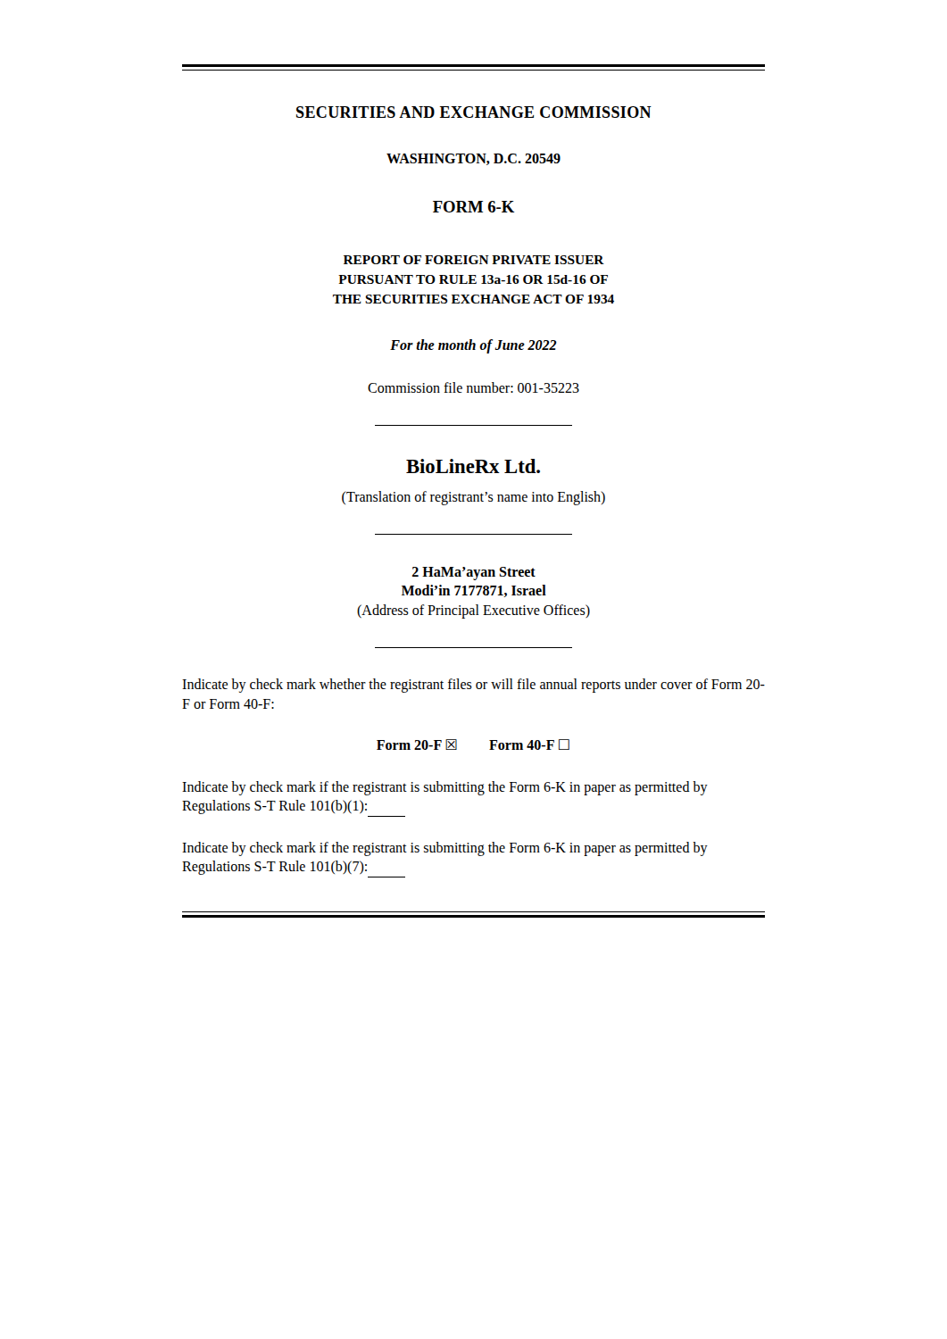SECURITIES AND EXCHANGE COMMISSION
WASHINGTON, D.C. 20549
FORM 6-K
REPORT OF FOREIGN PRIVATE ISSUER
PURSUANT TO RULE 13a-16 OR 15d-16 OF
THE SECURITIES EXCHANGE ACT OF 1934
For the month of June 2022
Commission file number: 001-35223
BioLineRx Ltd.
(Translation of registrant’s name into English)
2 HaMa’ayan Street
Modi’in 7177871, Israel
(Address of Principal Executive Offices)
Indicate by check mark whether the registrant files or will file annual reports under cover of Form 20-F or Form 40-F:
Form 20-F ☒ Form 40-F ☐
Indicate by check mark if the registrant is submitting the Form 6-K in paper as permitted by Regulations S-T Rule 101(b)(1):
Indicate by check mark if the registrant is submitting the Form 6-K in paper as permitted by Regulations S-T Rule 101(b)(7):